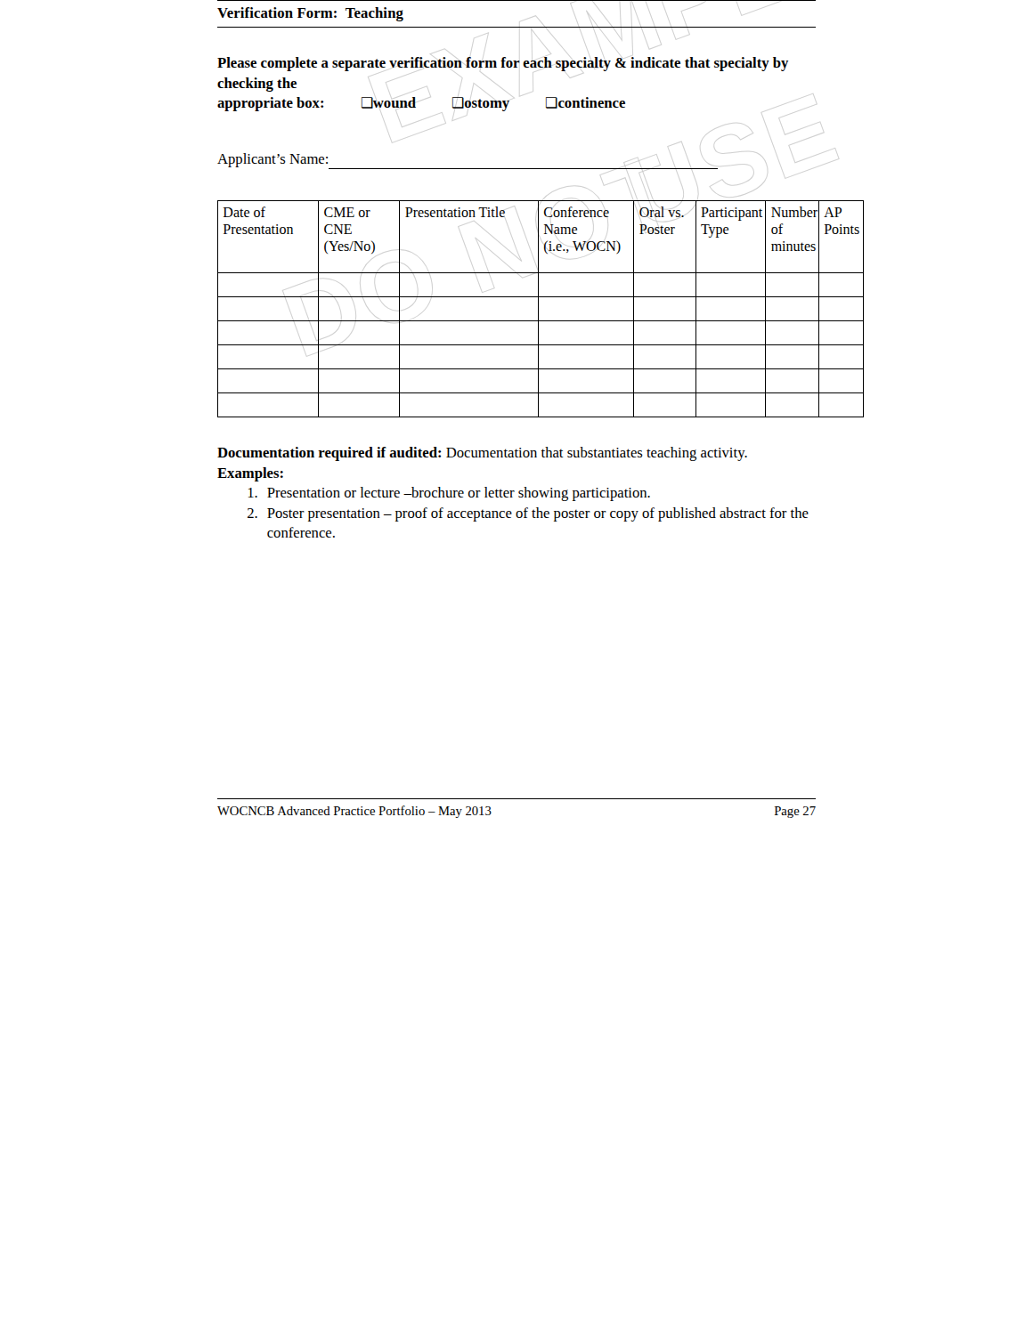EXAMPLE
USE
DO NOT
Verification Form: Teaching
Please complete a separate verification form for each specialty & indicate that specialty by checking the
appropriate box: ❑wound ❑ostomy ❑continence
Applicant’s Name:
| Date of Presentation | CME or CNE (Yes/No) | Presentation Title | Conference Name (i.e., WOCN) | Oral vs. Poster | Participant Type | Number of minutes | AP Points |
| --- | --- | --- | --- | --- | --- | --- | --- |
Documentation required if audited: Documentation that substantiates teaching activity.
Examples:
Presentation or lecture –brochure or letter showing participation.
Poster presentation – proof of acceptance of the poster or copy of published abstract for the conference.
WOCNCB Advanced Practice Portfolio – May 2013
Page 27